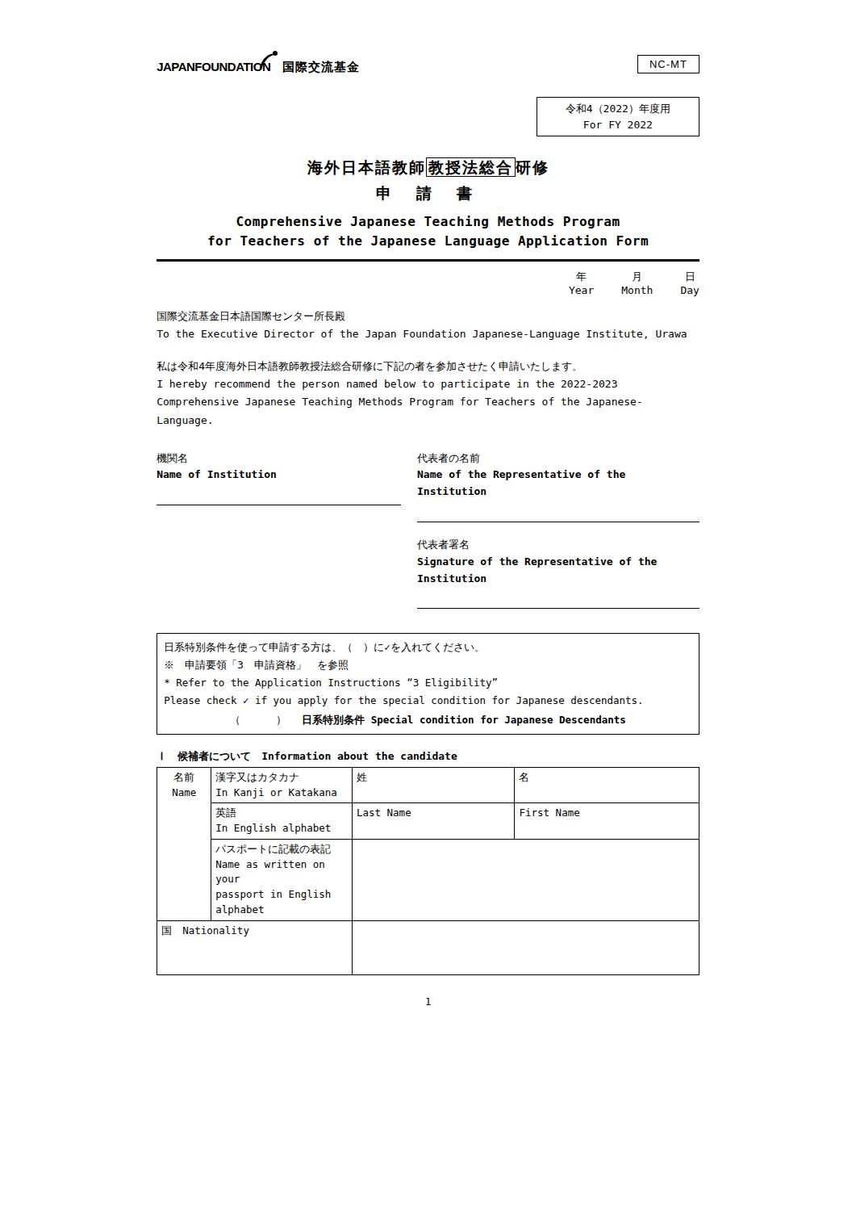JAPANFOUNDATION
国際交流基金
NC-MT
令和4（2022）年度用
For FY 2022
海外日本語教師教授法総合研修
申 請 書
Comprehensive Japanese Teaching Methods Program
for Teachers of the Japanese Language Application Form
年Year
月Month
日Day
国際交流基金日本語国際センター所長殿
To the Executive Director of the Japan Foundation Japanese-Language Institute, Urawa
私は令和4年度海外日本語教師教授法総合研修に下記の者を参加させたく申請いたします。
I hereby recommend the person named below to participate in the 2022-2023 Comprehensive Japanese Teaching Methods Program for Teachers of the Japanese-Language.
機関名
Name of Institution
代表者の名前
Name of the Representative of the Institution
代表者署名
Signature of the Representative of the Institution
日系特別条件を使って申請する方は、（　）に✓を入れてください。
※　申請要領「3　申請資格」　を参照
* Refer to the Application Instructions “3 Eligibility”
Please check ✓ if you apply for the special condition for Japanese descendants.
（　　）　日系特別条件 Special condition for Japanese Descendants
Ⅰ　候補者について　Information about the candidate
| 名前 Name | 漢字又はカタカナ In Kanji or Katakana | 姓 | 名 |
| 英語 In English alphabet | Last Name | First Name |
| パスポートに記載の表記 Name as written on your passport in English alphabet | |
| 国 Nationality | |
1